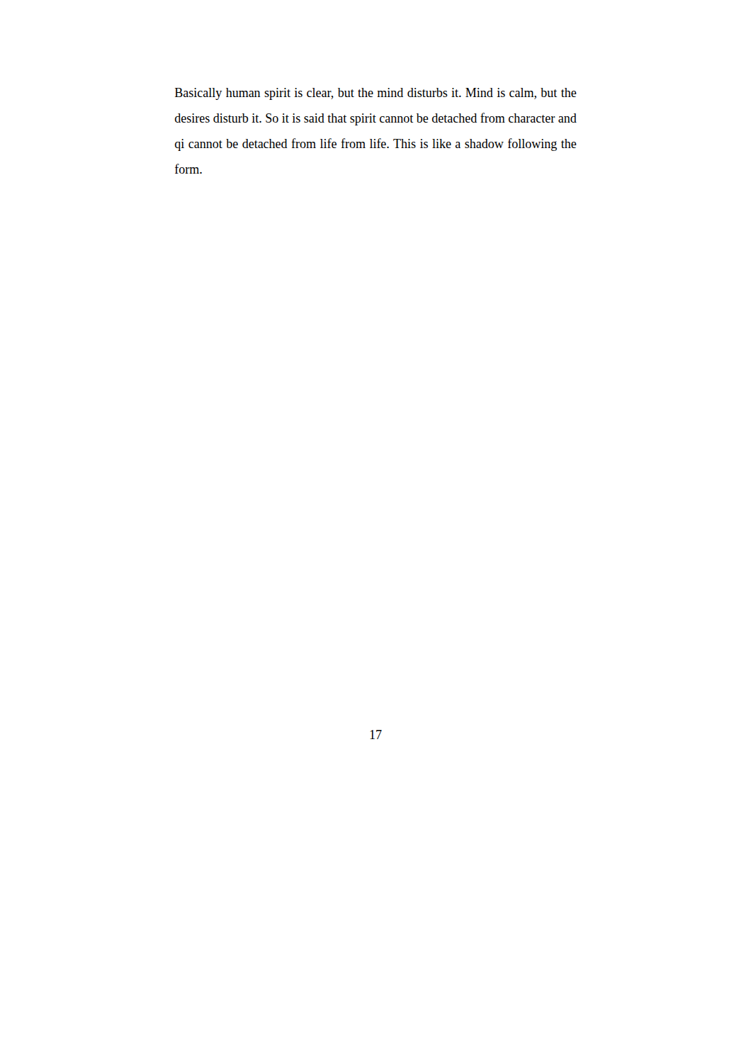Basically human spirit is clear, but the mind disturbs it. Mind is calm, but the desires disturb it. So it is said that spirit cannot be detached from character and qi cannot be detached from life from life. This is like a shadow following the form.
17